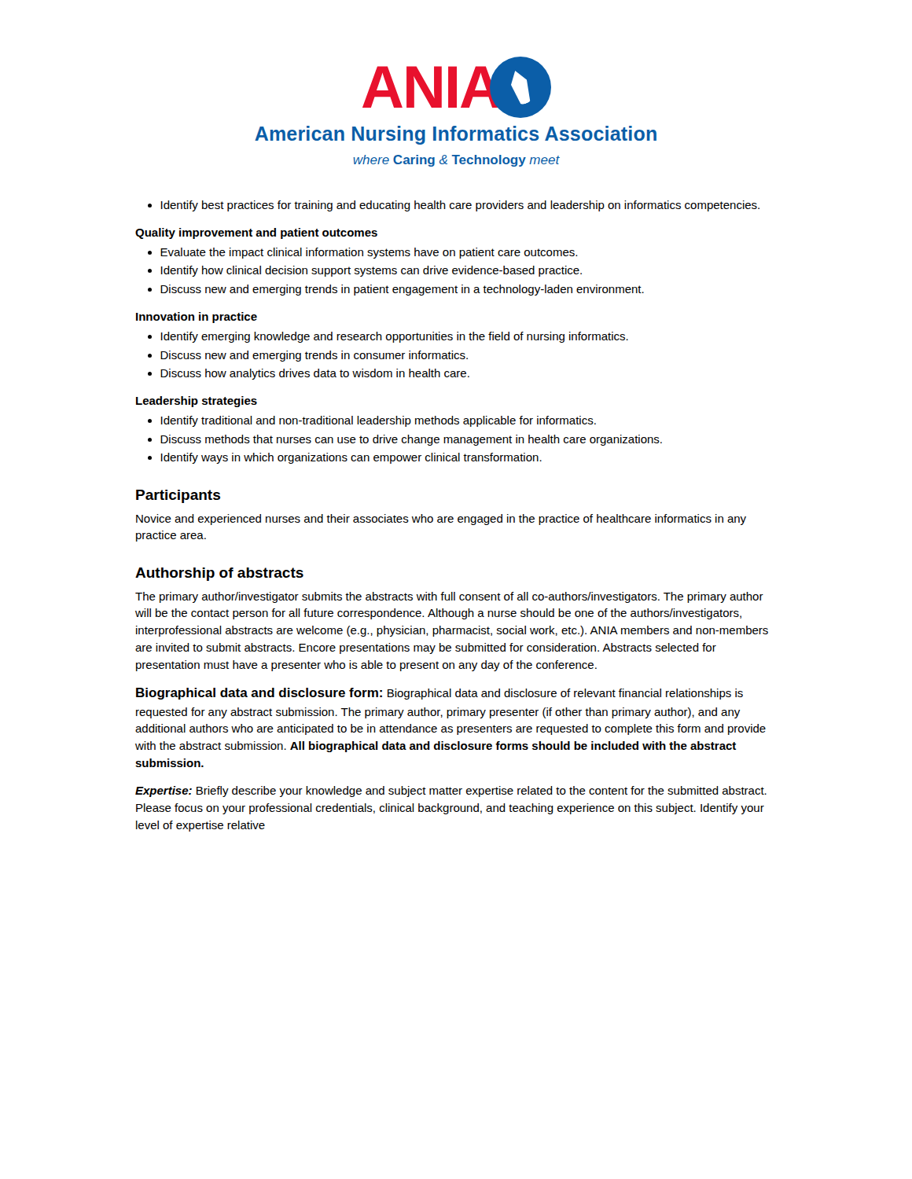ANIA
American Nursing Informatics Association
where Caring & Technology meet
Identify best practices for training and educating health care providers and leadership on informatics competencies.
Quality improvement and patient outcomes
Evaluate the impact clinical information systems have on patient care outcomes.
Identify how clinical decision support systems can drive evidence-based practice.
Discuss new and emerging trends in patient engagement in a technology-laden environment.
Innovation in practice
Identify emerging knowledge and research opportunities in the field of nursing informatics.
Discuss new and emerging trends in consumer informatics.
Discuss how analytics drives data to wisdom in health care.
Leadership strategies
Identify traditional and non-traditional leadership methods applicable for informatics.
Discuss methods that nurses can use to drive change management in health care organizations.
Identify ways in which organizations can empower clinical transformation.
Participants
Novice and experienced nurses and their associates who are engaged in the practice of healthcare informatics in any practice area.
Authorship of abstracts
The primary author/investigator submits the abstracts with full consent of all co-authors/investigators. The primary author will be the contact person for all future correspondence. Although a nurse should be one of the authors/investigators, interprofessional abstracts are welcome (e.g., physician, pharmacist, social work, etc.). ANIA members and non-members are invited to submit abstracts. Encore presentations may be submitted for consideration. Abstracts selected for presentation must have a presenter who is able to present on any day of the conference.
Biographical data and disclosure form: Biographical data and disclosure of relevant financial relationships is requested for any abstract submission. The primary author, primary presenter (if other than primary author), and any additional authors who are anticipated to be in attendance as presenters are requested to complete this form and provide with the abstract submission. All biographical data and disclosure forms should be included with the abstract submission.
Expertise: Briefly describe your knowledge and subject matter expertise related to the content for the submitted abstract. Please focus on your professional credentials, clinical background, and teaching experience on this subject. Identify your level of expertise relative